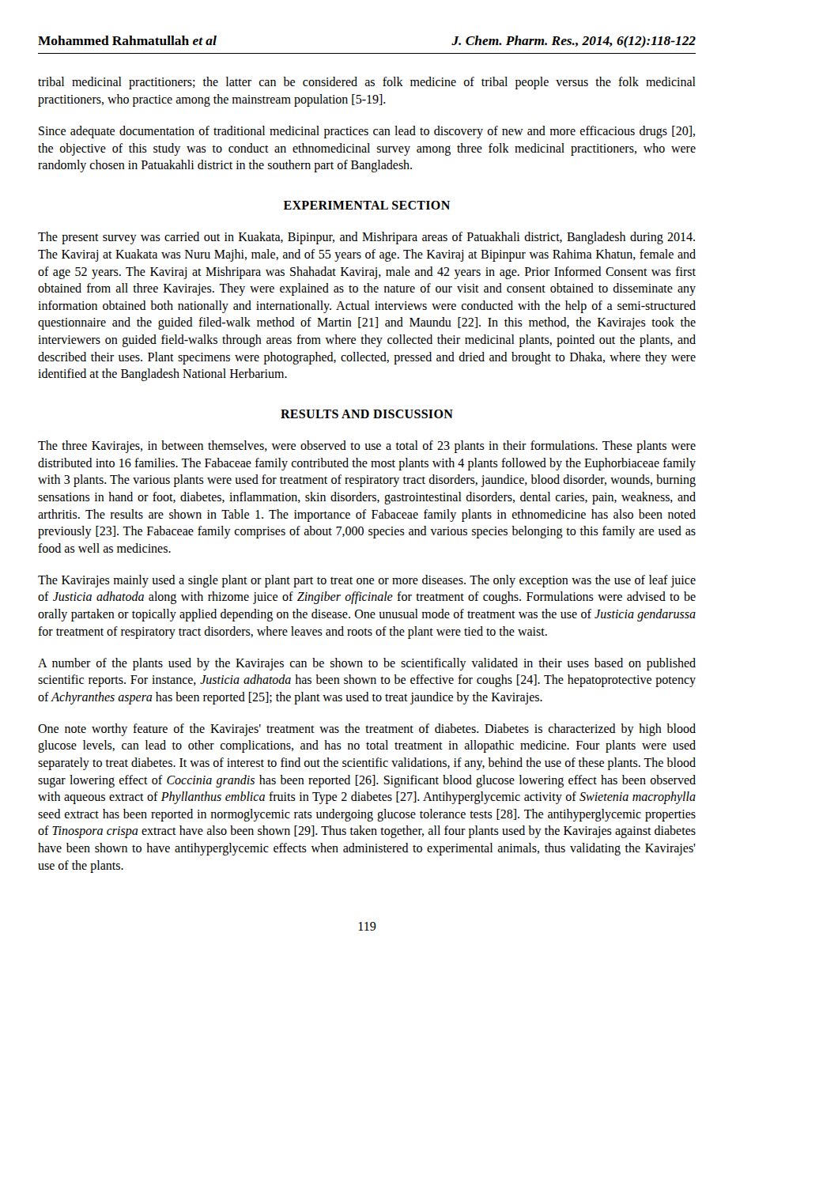Mohammed Rahmatullah et al J. Chem. Pharm. Res., 2014, 6(12):118-122
tribal medicinal practitioners; the latter can be considered as folk medicine of tribal people versus the folk medicinal practitioners, who practice among the mainstream population [5-19].
Since adequate documentation of traditional medicinal practices can lead to discovery of new and more efficacious drugs [20], the objective of this study was to conduct an ethnomedicinal survey among three folk medicinal practitioners, who were randomly chosen in Patuakahli district in the southern part of Bangladesh.
EXPERIMENTAL SECTION
The present survey was carried out in Kuakata, Bipinpur, and Mishripara areas of Patuakhali district, Bangladesh during 2014. The Kaviraj at Kuakata was Nuru Majhi, male, and of 55 years of age. The Kaviraj at Bipinpur was Rahima Khatun, female and of age 52 years. The Kaviraj at Mishripara was Shahadat Kaviraj, male and 42 years in age. Prior Informed Consent was first obtained from all three Kavirajes. They were explained as to the nature of our visit and consent obtained to disseminate any information obtained both nationally and internationally. Actual interviews were conducted with the help of a semi-structured questionnaire and the guided filed-walk method of Martin [21] and Maundu [22]. In this method, the Kavirajes took the interviewers on guided field-walks through areas from where they collected their medicinal plants, pointed out the plants, and described their uses. Plant specimens were photographed, collected, pressed and dried and brought to Dhaka, where they were identified at the Bangladesh National Herbarium.
RESULTS AND DISCUSSION
The three Kavirajes, in between themselves, were observed to use a total of 23 plants in their formulations. These plants were distributed into 16 families. The Fabaceae family contributed the most plants with 4 plants followed by the Euphorbiaceae family with 3 plants. The various plants were used for treatment of respiratory tract disorders, jaundice, blood disorder, wounds, burning sensations in hand or foot, diabetes, inflammation, skin disorders, gastrointestinal disorders, dental caries, pain, weakness, and arthritis. The results are shown in Table 1. The importance of Fabaceae family plants in ethnomedicine has also been noted previously [23]. The Fabaceae family comprises of about 7,000 species and various species belonging to this family are used as food as well as medicines.
The Kavirajes mainly used a single plant or plant part to treat one or more diseases. The only exception was the use of leaf juice of Justicia adhatoda along with rhizome juice of Zingiber officinale for treatment of coughs. Formulations were advised to be orally partaken or topically applied depending on the disease. One unusual mode of treatment was the use of Justicia gendarussa for treatment of respiratory tract disorders, where leaves and roots of the plant were tied to the waist.
A number of the plants used by the Kavirajes can be shown to be scientifically validated in their uses based on published scientific reports. For instance, Justicia adhatoda has been shown to be effective for coughs [24]. The hepatoprotective potency of Achyranthes aspera has been reported [25]; the plant was used to treat jaundice by the Kavirajes.
One note worthy feature of the Kavirajes' treatment was the treatment of diabetes. Diabetes is characterized by high blood glucose levels, can lead to other complications, and has no total treatment in allopathic medicine. Four plants were used separately to treat diabetes. It was of interest to find out the scientific validations, if any, behind the use of these plants. The blood sugar lowering effect of Coccinia grandis has been reported [26]. Significant blood glucose lowering effect has been observed with aqueous extract of Phyllanthus emblica fruits in Type 2 diabetes [27]. Antihyperglycemic activity of Swietenia macrophylla seed extract has been reported in normoglycemic rats undergoing glucose tolerance tests [28]. The antihyperglycemic properties of Tinospora crispa extract have also been shown [29]. Thus taken together, all four plants used by the Kavirajes against diabetes have been shown to have antihyperglycemic effects when administered to experimental animals, thus validating the Kavirajes' use of the plants.
119